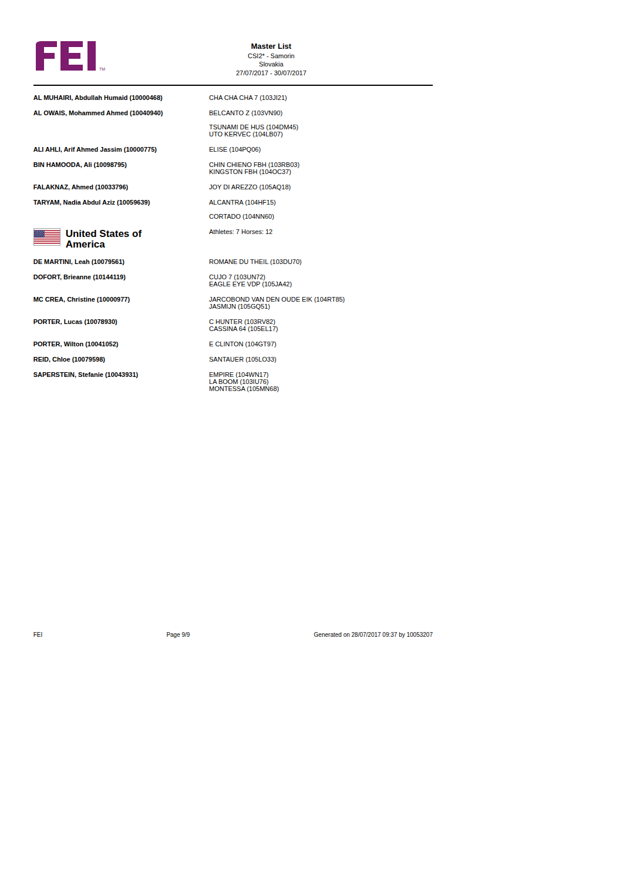TM
Master List
CSI2* - Samorin
Slovakia
27/07/2017 - 30/07/2017
| AL MUHAIRI, Abdullah Humaid (10000468) | CHA CHA CHA 7 (103JI21) |
| AL OWAIS, Mohammed Ahmed (10040940) | BELCANTO Z (103VN90) TSUNAMI DE HUS (104DM45) UTO KERVEC (104LB07) |
| ALI AHLI, Arif Ahmed Jassim (10000775) | ELISE (104PQ06) |
| BIN HAMOODA, Ali (10098795) | CHIN CHIENO FBH (103RB03) KINGSTON FBH (104OC37) |
| FALAKNAZ, Ahmed (10033796) | JOY DI AREZZO (105AQ18) |
| TARYAM, Nadia Abdul Aziz (10059639) | ALCANTRA (104HF15) CORTADO (104NN60) |
| United States of America | Athletes: 7 Horses: 12 |
| DE MARTINI, Leah (10079561) | ROMANE DU THEIL (103DU70) |
| DOFORT, Brieanne (10144119) | CUJO 7 (103UN72) EAGLE EYE VDP (105JA42) |
| MC CREA, Christine (10000977) | JARCOBOND VAN DEN OUDE EIK (104RT85) JASMIJN (105GQ51) |
| PORTER, Lucas (10078930) | C HUNTER (103RV82) CASSINA 64 (105EL17) |
| PORTER, Wilton (10041052) | E CLINTON (104GT97) |
| REID, Chloe (10079598) | SANTAUER (105LO33) |
| SAPERSTEIN, Stefanie (10043931) | EMPIRE (104WN17) LA BOOM (103IU76) MONTESSA (105MN68) |
FEI
Page 9/9
Generated on 28/07/2017 09:37 by 10053207